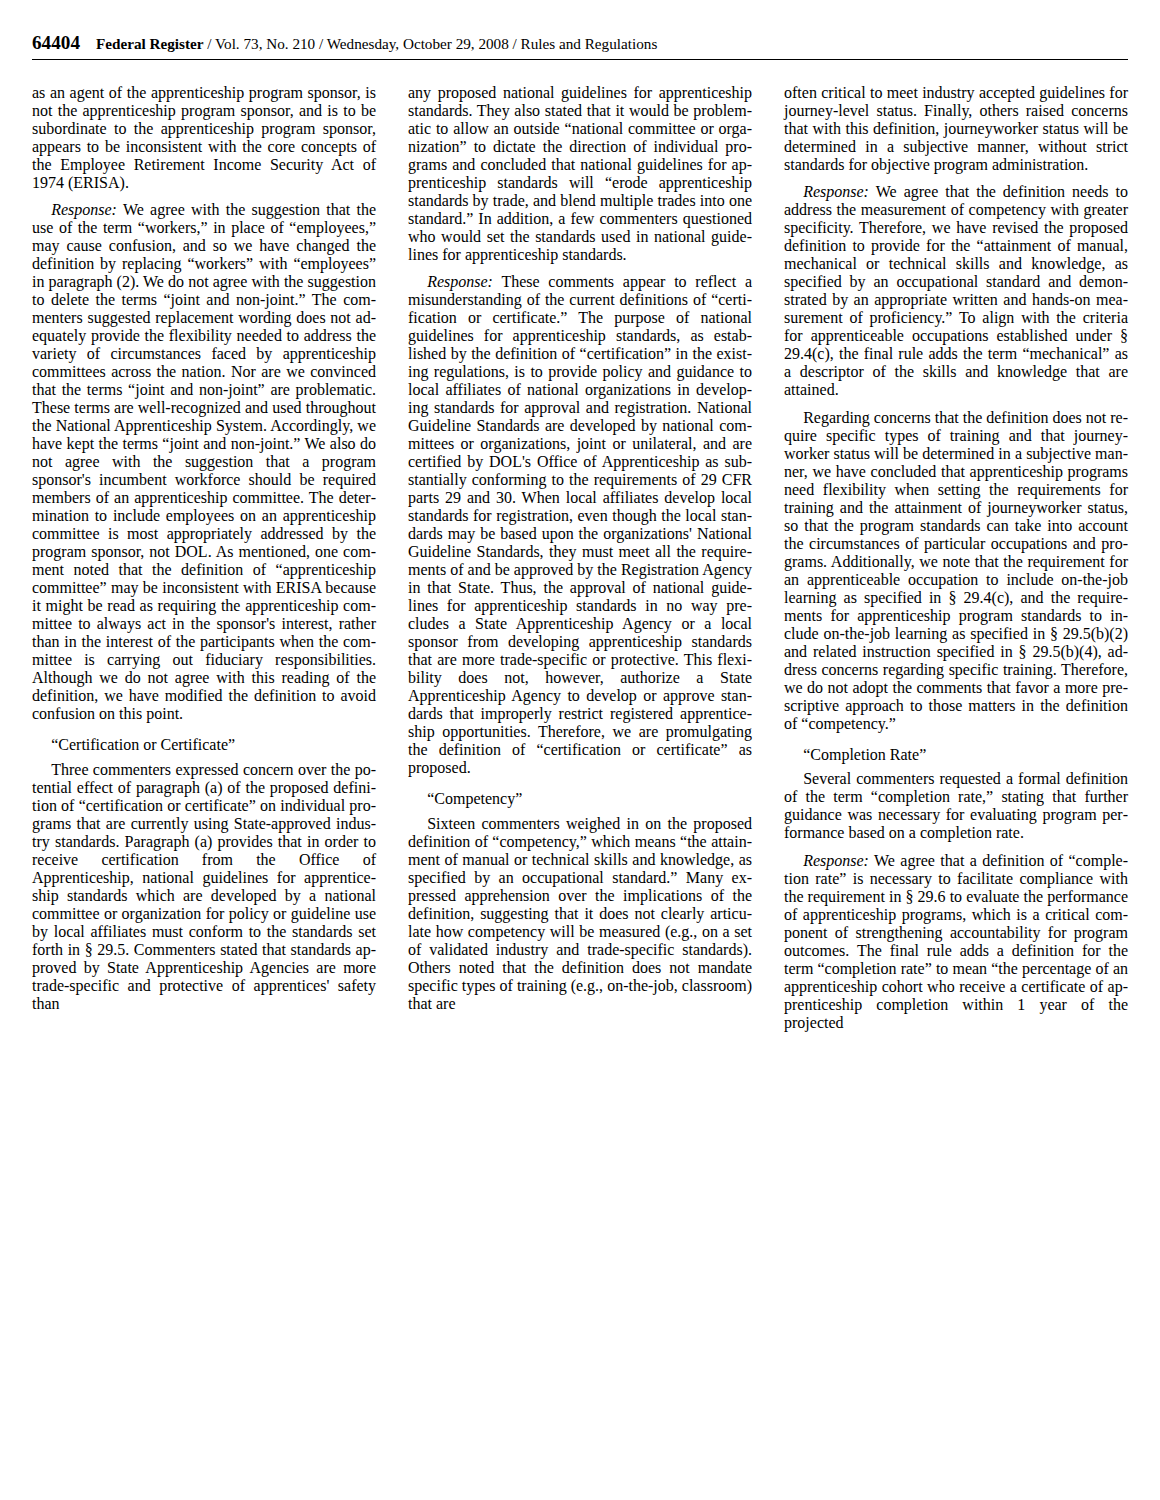64404 Federal Register / Vol. 73, No. 210 / Wednesday, October 29, 2008 / Rules and Regulations
as an agent of the apprenticeship program sponsor, is not the apprenticeship program sponsor, and is to be subordinate to the apprenticeship program sponsor, appears to be inconsistent with the core concepts of the Employee Retirement Income Security Act of 1974 (ERISA).
Response: We agree with the suggestion that the use of the term “workers,” in place of “employees,” may cause confusion, and so we have changed the definition by replacing “workers” with “employees” in paragraph (2). We do not agree with the suggestion to delete the terms “joint and non-joint.” The commenters suggested replacement wording does not adequately provide the flexibility needed to address the variety of circumstances faced by apprenticeship committees across the nation. Nor are we convinced that the terms “joint and non-joint” are problematic. These terms are well-recognized and used throughout the National Apprenticeship System. Accordingly, we have kept the terms “joint and non-joint.” We also do not agree with the suggestion that a program sponsor's incumbent workforce should be required members of an apprenticeship committee. The determination to include employees on an apprenticeship committee is most appropriately addressed by the program sponsor, not DOL. As mentioned, one comment noted that the definition of “apprenticeship committee” may be inconsistent with ERISA because it might be read as requiring the apprenticeship committee to always act in the sponsor's interest, rather than in the interest of the participants when the committee is carrying out fiduciary responsibilities. Although we do not agree with this reading of the definition, we have modified the definition to avoid confusion on this point.
“Certification or Certificate”
Three commenters expressed concern over the potential effect of paragraph (a) of the proposed definition of “certification or certificate” on individual programs that are currently using State-approved industry standards. Paragraph (a) provides that in order to receive certification from the Office of Apprenticeship, national guidelines for apprenticeship standards which are developed by a national committee or organization for policy or guideline use by local affiliates must conform to the standards set forth in § 29.5. Commenters stated that standards approved by State Apprenticeship Agencies are more trade-specific and protective of apprentices' safety than
any proposed national guidelines for apprenticeship standards. They also stated that it would be problematic to allow an outside “national committee or organization” to dictate the direction of individual programs and concluded that national guidelines for apprenticeship standards will “erode apprenticeship standards by trade, and blend multiple trades into one standard.” In addition, a few commenters questioned who would set the standards used in national guidelines for apprenticeship standards.
Response: These comments appear to reflect a misunderstanding of the current definitions of “certification or certificate.” The purpose of national guidelines for apprenticeship standards, as established by the definition of “certification” in the existing regulations, is to provide policy and guidance to local affiliates of national organizations in developing standards for approval and registration. National Guideline Standards are developed by national committees or organizations, joint or unilateral, and are certified by DOL's Office of Apprenticeship as substantially conforming to the requirements of 29 CFR parts 29 and 30. When local affiliates develop local standards for registration, even though the local standards may be based upon the organizations' National Guideline Standards, they must meet all the requirements of and be approved by the Registration Agency in that State. Thus, the approval of national guidelines for apprenticeship standards in no way precludes a State Apprenticeship Agency or a local sponsor from developing apprenticeship standards that are more trade-specific or protective. This flexibility does not, however, authorize a State Apprenticeship Agency to develop or approve standards that improperly restrict registered apprenticeship opportunities. Therefore, we are promulgating the definition of “certification or certificate” as proposed.
“Competency”
Sixteen commenters weighed in on the proposed definition of “competency,” which means “the attainment of manual or technical skills and knowledge, as specified by an occupational standard.” Many expressed apprehension over the implications of the definition, suggesting that it does not clearly articulate how competency will be measured (e.g., on a set of validated industry and trade-specific standards). Others noted that the definition does not mandate specific types of training (e.g., on-the-job, classroom) that are
often critical to meet industry accepted guidelines for journey-level status. Finally, others raised concerns that with this definition, journeyworker status will be determined in a subjective manner, without strict standards for objective program administration.
Response: We agree that the definition needs to address the measurement of competency with greater specificity. Therefore, we have revised the proposed definition to provide for the “attainment of manual, mechanical or technical skills and knowledge, as specified by an occupational standard and demonstrated by an appropriate written and hands-on measurement of proficiency.” To align with the criteria for apprenticeable occupations established under § 29.4(c), the final rule adds the term “mechanical” as a descriptor of the skills and knowledge that are attained.
Regarding concerns that the definition does not require specific types of training and that journeyworker status will be determined in a subjective manner, we have concluded that apprenticeship programs need flexibility when setting the requirements for training and the attainment of journeyworker status, so that the program standards can take into account the circumstances of particular occupations and programs. Additionally, we note that the requirement for an apprenticeable occupation to include on-the-job learning as specified in § 29.4(c), and the requirements for apprenticeship program standards to include on-the-job learning as specified in § 29.5(b)(2) and related instruction specified in § 29.5(b)(4), address concerns regarding specific training. Therefore, we do not adopt the comments that favor a more prescriptive approach to those matters in the definition of “competency.”
“Completion Rate”
Several commenters requested a formal definition of the term “completion rate,” stating that further guidance was necessary for evaluating program performance based on a completion rate.
Response: We agree that a definition of “completion rate” is necessary to facilitate compliance with the requirement in § 29.6 to evaluate the performance of apprenticeship programs, which is a critical component of strengthening accountability for program outcomes. The final rule adds a definition for the term “completion rate” to mean “the percentage of an apprenticeship cohort who receive a certificate of apprenticeship completion within 1 year of the projected